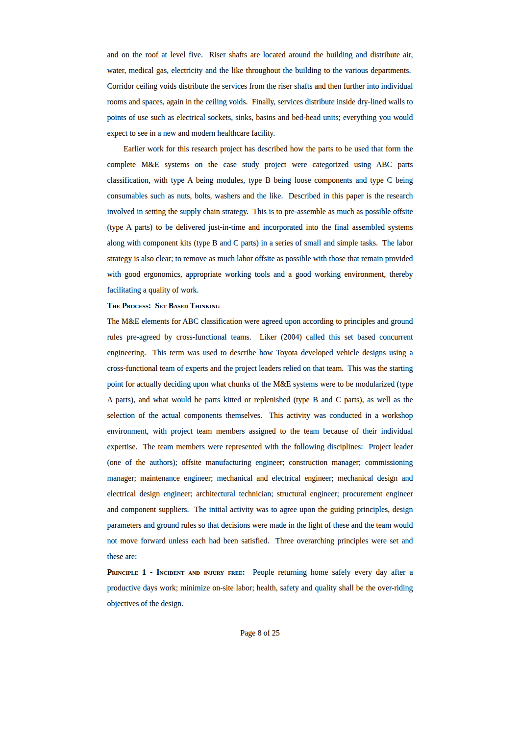and on the roof at level five. Riser shafts are located around the building and distribute air, water, medical gas, electricity and the like throughout the building to the various departments. Corridor ceiling voids distribute the services from the riser shafts and then further into individual rooms and spaces, again in the ceiling voids. Finally, services distribute inside dry-lined walls to points of use such as electrical sockets, sinks, basins and bed-head units; everything you would expect to see in a new and modern healthcare facility.
Earlier work for this research project has described how the parts to be used that form the complete M&E systems on the case study project were categorized using ABC parts classification, with type A being modules, type B being loose components and type C being consumables such as nuts, bolts, washers and the like. Described in this paper is the research involved in setting the supply chain strategy. This is to pre-assemble as much as possible offsite (type A parts) to be delivered just-in-time and incorporated into the final assembled systems along with component kits (type B and C parts) in a series of small and simple tasks. The labor strategy is also clear; to remove as much labor offsite as possible with those that remain provided with good ergonomics, appropriate working tools and a good working environment, thereby facilitating a quality of work.
The Process: Set Based Thinking
The M&E elements for ABC classification were agreed upon according to principles and ground rules pre-agreed by cross-functional teams. Liker (2004) called this set based concurrent engineering. This term was used to describe how Toyota developed vehicle designs using a cross-functional team of experts and the project leaders relied on that team. This was the starting point for actually deciding upon what chunks of the M&E systems were to be modularized (type A parts), and what would be parts kitted or replenished (type B and C parts), as well as the selection of the actual components themselves. This activity was conducted in a workshop environment, with project team members assigned to the team because of their individual expertise. The team members were represented with the following disciplines: Project leader (one of the authors); offsite manufacturing engineer; construction manager; commissioning manager; maintenance engineer; mechanical and electrical engineer; mechanical design and electrical design engineer; architectural technician; structural engineer; procurement engineer and component suppliers. The initial activity was to agree upon the guiding principles, design parameters and ground rules so that decisions were made in the light of these and the team would not move forward unless each had been satisfied. Three overarching principles were set and these are:
Principle 1 - Incident and injury free: People returning home safely every day after a productive days work; minimize on-site labor; health, safety and quality shall be the over-riding objectives of the design.
Page 8 of 25